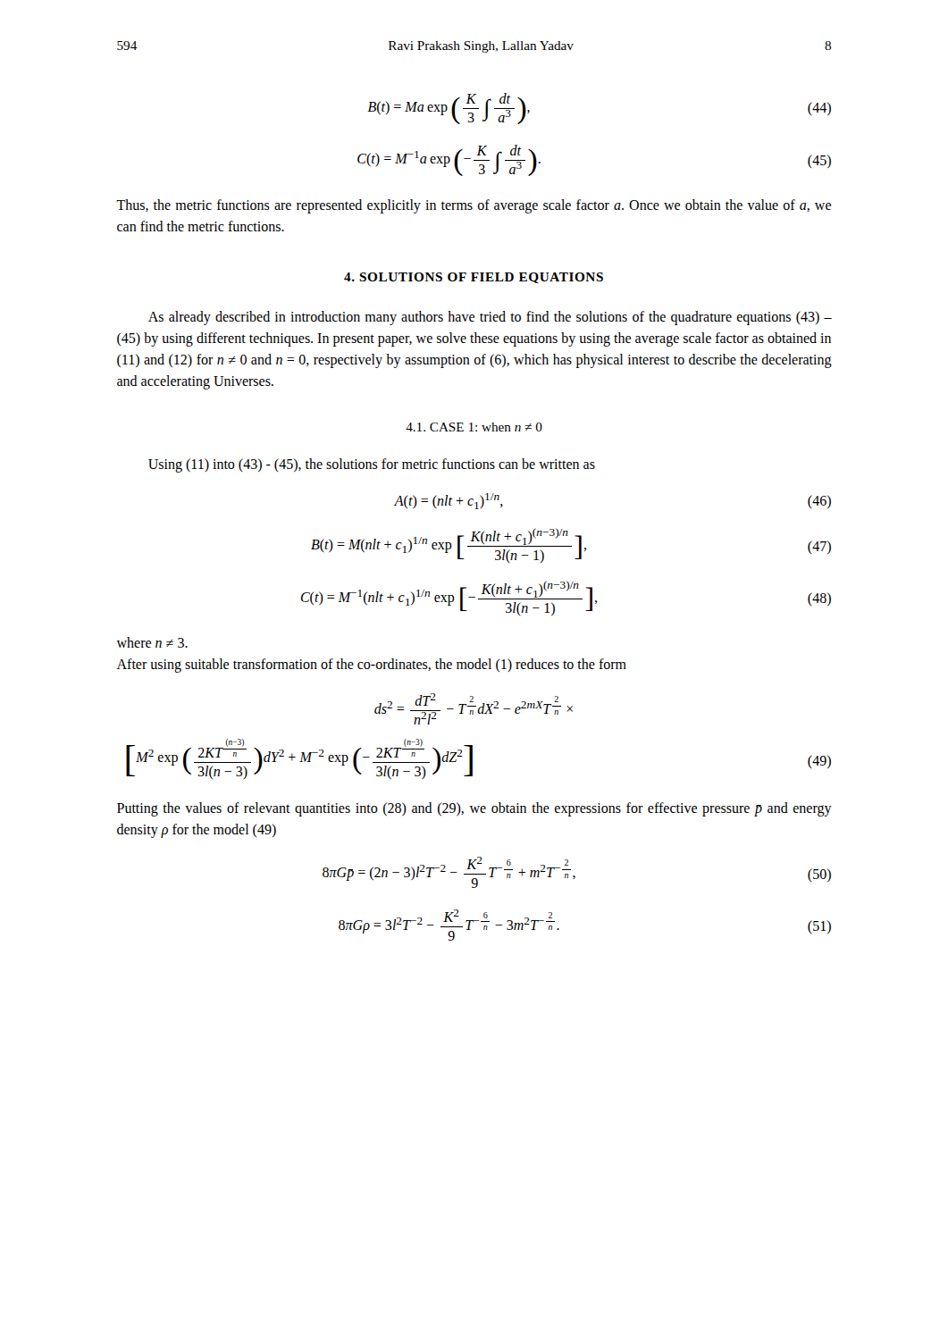594 Ravi Prakash Singh, Lallan Yadav 8
B(t) = Ma exp (K 3∫dt a3),
(44)
C(t) = M−1a exp (−K 3∫dt a3).
(45)
Thus, the metric functions are represented explicitly in terms of average scale factor a. Once we obtain the value of a, we can find the metric functions.
4. SOLUTIONS OF FIELD EQUATIONS
As already described in introduction many authors have tried to find the solutions of the quadrature equations (43) – (45) by using different techniques. In present paper, we solve these equations by using the average scale factor as obtained in (11) and (12) for n ≠ 0 and n = 0, respectively by assumption of (6), which has physical interest to describe the decelerating and accelerating Universes.
4.1. CASE 1: when n ≠ 0
Using (11) into (43) - (45), the solutions for metric functions can be written as
A(t) = (nlt + c1)1/n,
(46)
B(t) = M(nlt + c1)1/n exp [K(nlt + c1)(n−3)/n 3l(n − 1)],
(47)
C(t) = M−1(nlt + c1)1/n exp [−K(nlt + c1)(n−3)/n 3l(n − 1)],
(48)
where n ≠ 3.
After using suitable transformation of the co-ordinates, the model (1) reduces to the form
ds2 = dT2 n2l2 − T2 ndX2 − e2mXT2 n ×
[M2 exp (2KT(n−3) n 3l(n − 3)) dY2 + M−2 exp (−2KT(n−3) n 3l(n − 3)) dZ2] (49)
Putting the values of relevant quantities into (28) and (29), we obtain the expressions for effective pressure p̄ and energy density ρ for the model (49)
8πGp̄ = (2n − 3)l2T−2 − K29 T−6 n + m2T−2 n,
(50)
8πGρ = 3l2T−2 − K29 T−6 n − 3m2T−2 n.
(51)